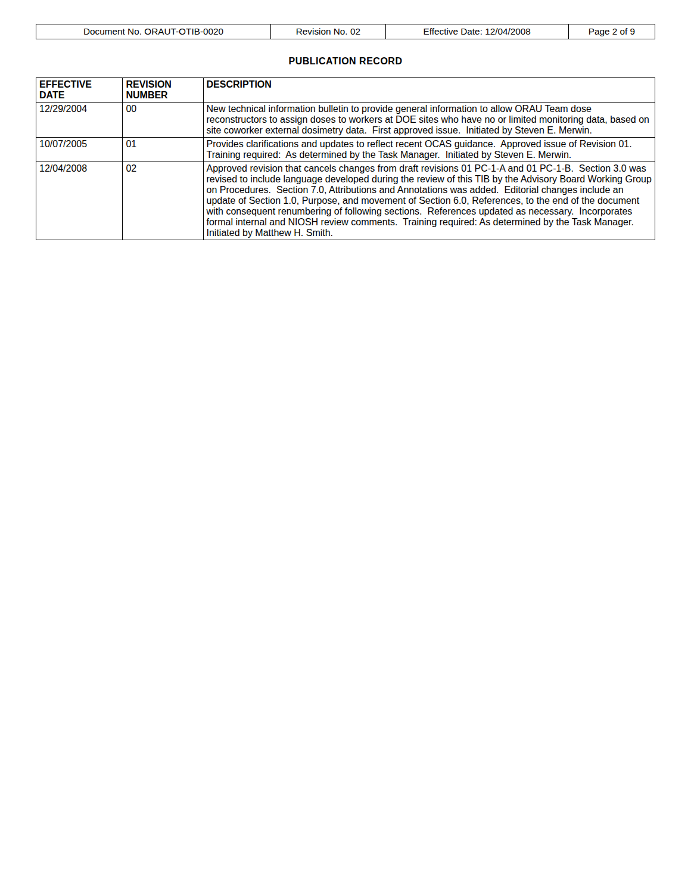| Document No. ORAUT-OTIB-0020 | Revision No. 02 | Effective Date: 12/04/2008 | Page 2 of 9 |
PUBLICATION RECORD
| EFFECTIVE DATE | REVISION NUMBER | DESCRIPTION |
| --- | --- | --- |
| 12/29/2004 | 00 | New technical information bulletin to provide general information to allow ORAU Team dose reconstructors to assign doses to workers at DOE sites who have no or limited monitoring data, based on site coworker external dosimetry data. First approved issue. Initiated by Steven E. Merwin. |
| 10/07/2005 | 01 | Provides clarifications and updates to reflect recent OCAS guidance. Approved issue of Revision 01. Training required: As determined by the Task Manager. Initiated by Steven E. Merwin. |
| 12/04/2008 | 02 | Approved revision that cancels changes from draft revisions 01 PC-1-A and 01 PC-1-B. Section 3.0 was revised to include language developed during the review of this TIB by the Advisory Board Working Group on Procedures. Section 7.0, Attributions and Annotations was added. Editorial changes include an update of Section 1.0, Purpose, and movement of Section 6.0, References, to the end of the document with consequent renumbering of following sections. References updated as necessary. Incorporates formal internal and NIOSH review comments. Training required: As determined by the Task Manager. Initiated by Matthew H. Smith. |